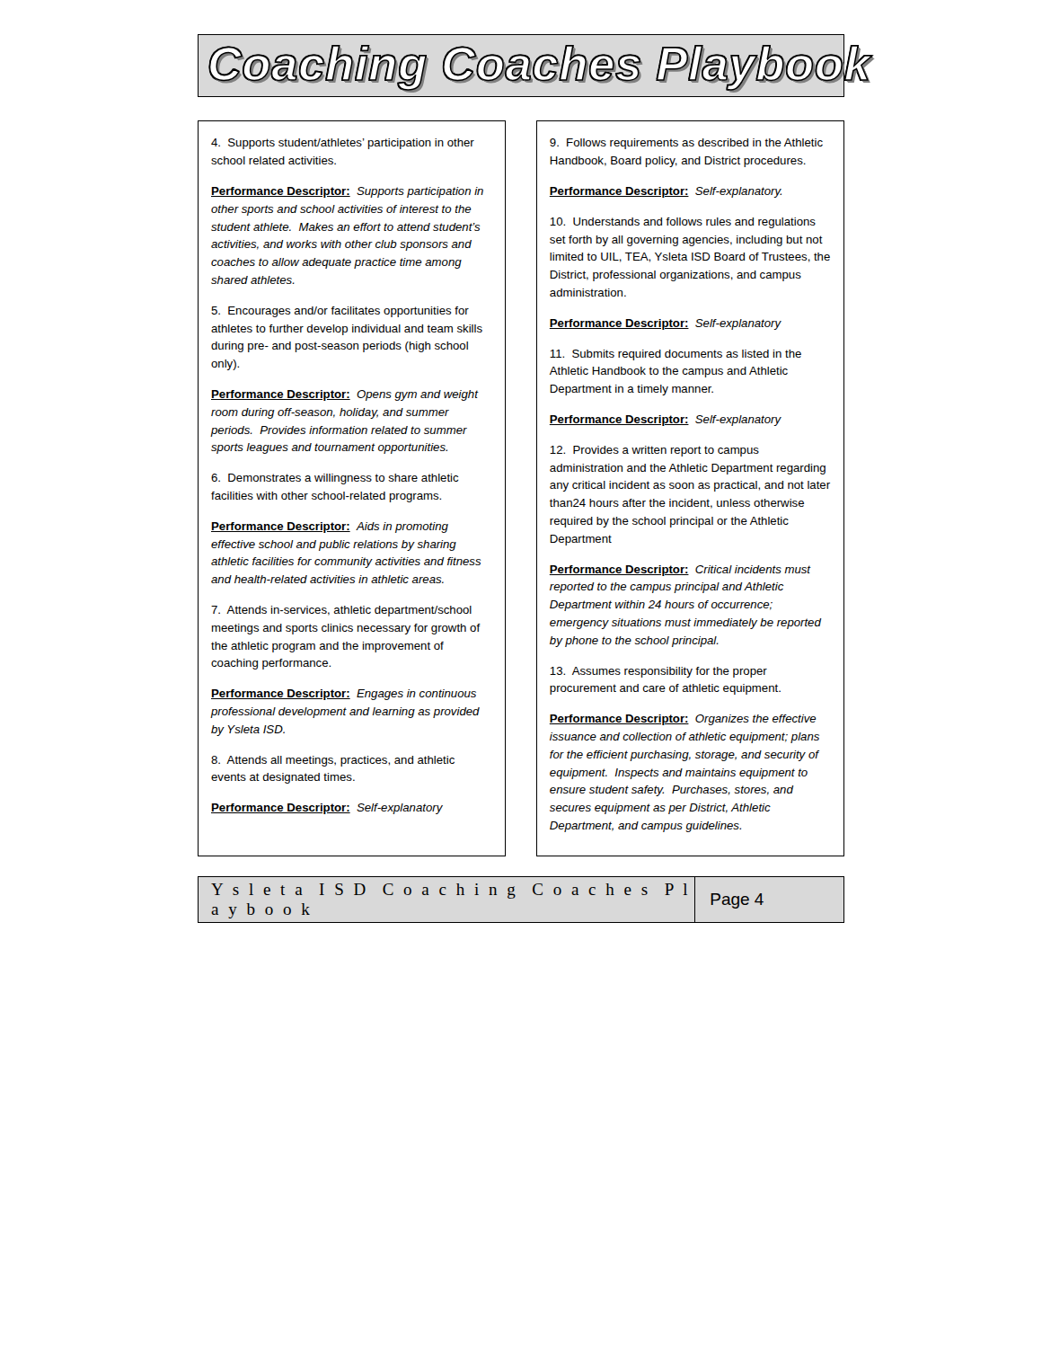Coaching Coaches Playbook
4. Supports student/athletes’ participation in other school related activities.
Performance Descriptor: Supports participation in other sports and school activities of interest to the student athlete. Makes an effort to attend student’s activities, and works with other club sponsors and coaches to allow adequate practice time among shared athletes.
5. Encourages and/or facilitates opportunities for athletes to further develop individual and team skills during pre- and post-season periods (high school only).
Performance Descriptor: Opens gym and weight room during off-season, holiday, and summer periods. Provides information related to summer sports leagues and tournament opportunities.
6. Demonstrates a willingness to share athletic facilities with other school-related programs.
Performance Descriptor: Aids in promoting effective school and public relations by sharing athletic facilities for community activities and fitness and health-related activities in athletic areas.
7. Attends in-services, athletic department/school meetings and sports clinics necessary for growth of the athletic program and the improvement of coaching performance.
Performance Descriptor: Engages in continuous professional development and learning as provided by Ysleta ISD.
8. Attends all meetings, practices, and athletic events at designated times.
Performance Descriptor: Self-explanatory
9. Follows requirements as described in the Athletic Handbook, Board policy, and District procedures.
Performance Descriptor: Self-explanatory.
10. Understands and follows rules and regulations set forth by all governing agencies, including but not limited to UIL, TEA, Ysleta ISD Board of Trustees, the District, professional organizations, and campus administration.
Performance Descriptor: Self-explanatory
11. Submits required documents as listed in the Athletic Handbook to the campus and Athletic Department in a timely manner.
Performance Descriptor: Self-explanatory
12. Provides a written report to campus administration and the Athletic Department regarding any critical incident as soon as practical, and not later than24 hours after the incident, unless otherwise required by the school principal or the Athletic Department
Performance Descriptor: Critical incidents must reported to the campus principal and Athletic Department within 24 hours of occurrence; emergency situations must immediately be reported by phone to the school principal.
13. Assumes responsibility for the proper procurement and care of athletic equipment.
Performance Descriptor: Organizes the effective issuance and collection of athletic equipment; plans for the efficient purchasing, storage, and security of equipment. Inspects and maintains equipment to ensure student safety. Purchases, stores, and secures equipment as per District, Athletic Department, and campus guidelines.
Y s l e t a I S D C o a c h i n g C o a c h e s P l a y b o o k
Page 4